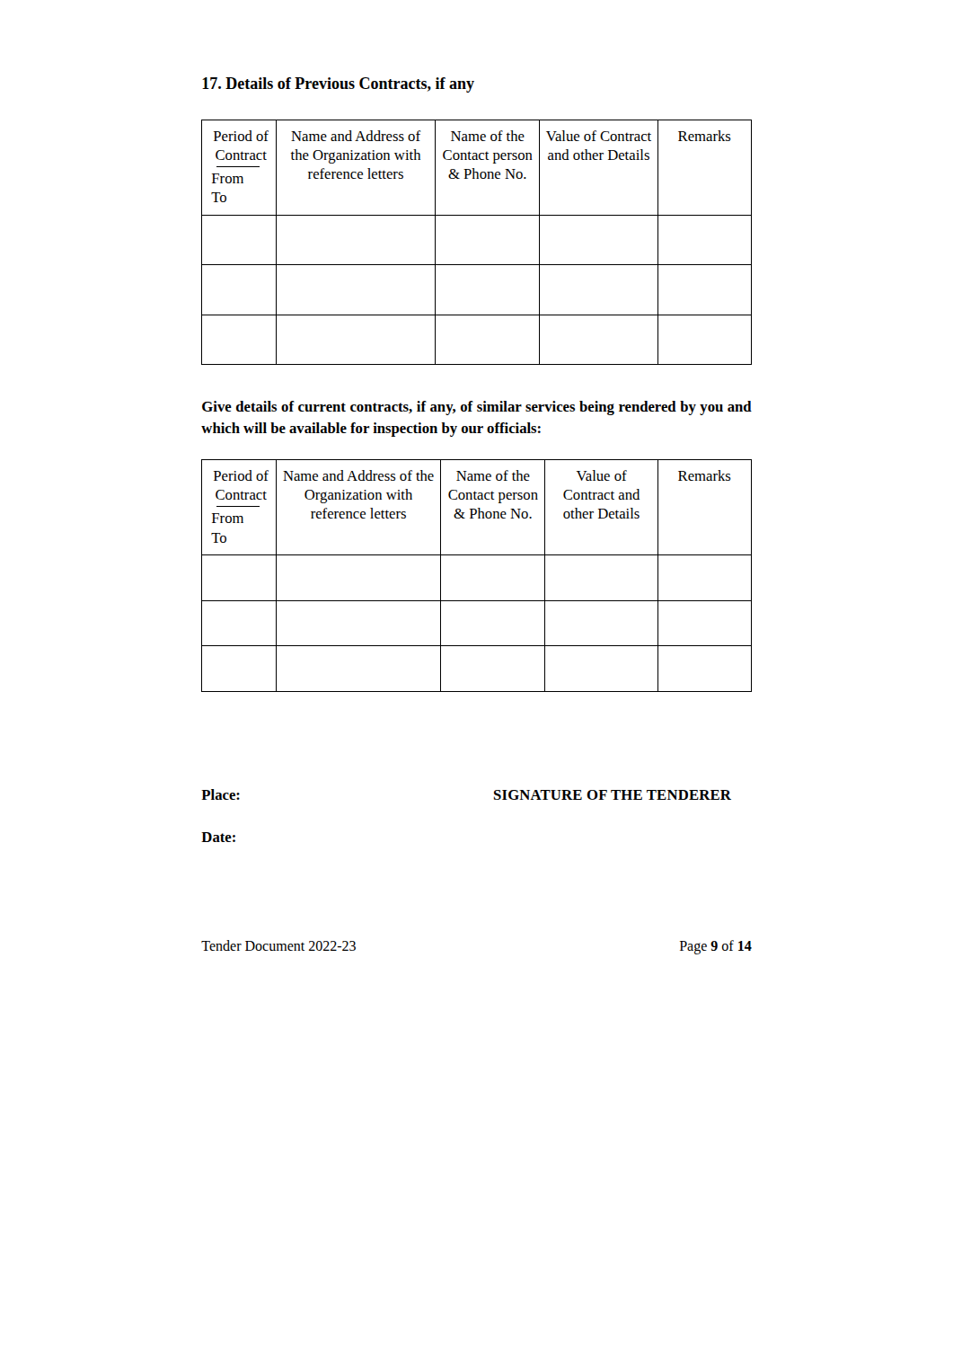17. Details of Previous Contracts, if any
| Period of Contract From To | Name and Address of the Organization with reference letters | Name of the Contact person & Phone No. | Value of Contract and other Details | Remarks |
| --- | --- | --- | --- | --- |
Give details of current contracts, if any, of similar services being rendered by you and which will be available for inspection by our officials:
| Period of Contract From To | Name and Address of the Organization with reference letters | Name of the Contact person & Phone No. | Value of Contract and other Details | Remarks |
| --- | --- | --- | --- | --- |
Place:
SIGNATURE OF THE TENDERER
Date:
Tender Document 2022-23
Page 9 of 14